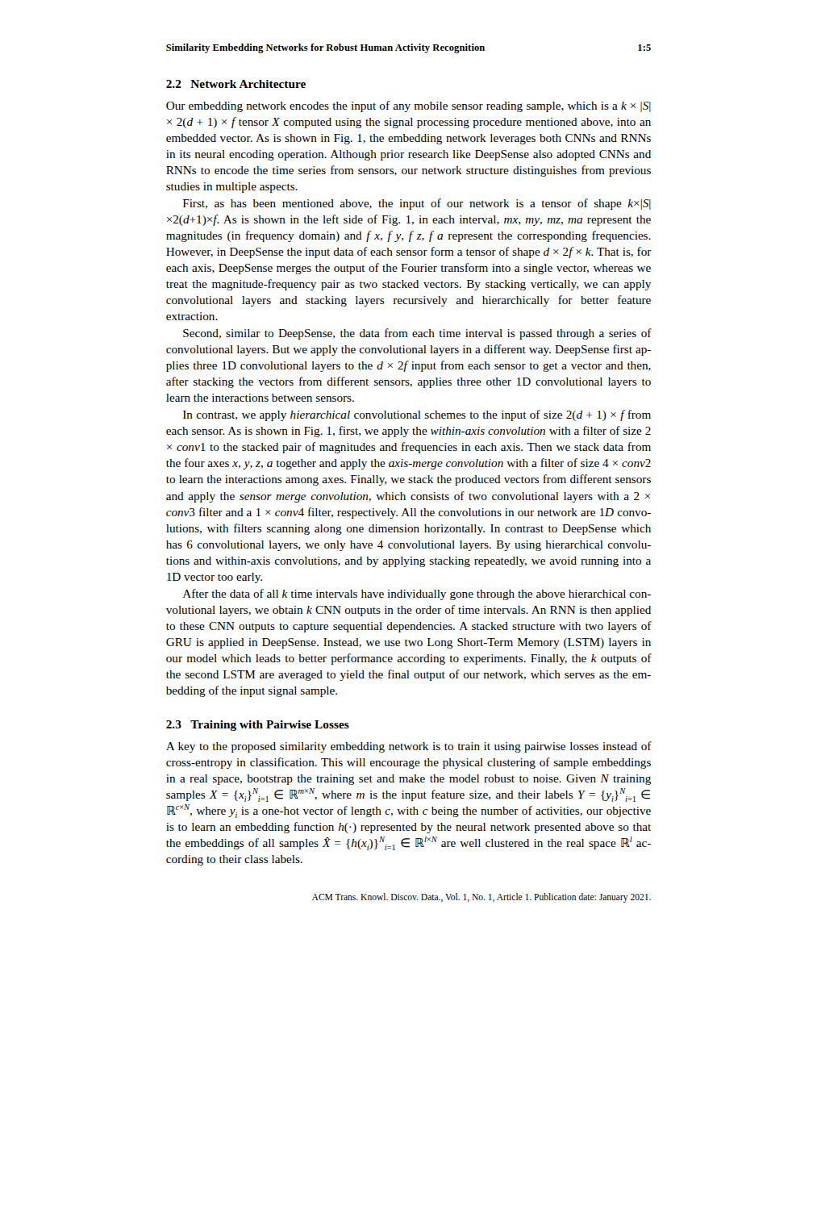Similarity Embedding Networks for Robust Human Activity Recognition 1:5
2.2 Network Architecture
Our embedding network encodes the input of any mobile sensor reading sample, which is a k × |S| × 2(d + 1) × f tensor X computed using the signal processing procedure mentioned above, into an embedded vector. As is shown in Fig. 1, the embedding network leverages both CNNs and RNNs in its neural encoding operation. Although prior research like DeepSense also adopted CNNs and RNNs to encode the time series from sensors, our network structure distinguishes from previous studies in multiple aspects.
First, as has been mentioned above, the input of our network is a tensor of shape k×|S|×2(d+1)×f. As is shown in the left side of Fig. 1, in each interval, mx, my, mz, ma represent the magnitudes (in frequency domain) and f x, f y, f z, f a represent the corresponding frequencies. However, in DeepSense the input data of each sensor form a tensor of shape d × 2f × k. That is, for each axis, DeepSense merges the output of the Fourier transform into a single vector, whereas we treat the magnitude-frequency pair as two stacked vectors. By stacking vertically, we can apply convolutional layers and stacking layers recursively and hierarchically for better feature extraction.
Second, similar to DeepSense, the data from each time interval is passed through a series of convolutional layers. But we apply the convolutional layers in a different way. DeepSense first applies three 1D convolutional layers to the d × 2f input from each sensor to get a vector and then, after stacking the vectors from different sensors, applies three other 1D convolutional layers to learn the interactions between sensors.
In contrast, we apply hierarchical convolutional schemes to the input of size 2(d + 1) × f from each sensor. As is shown in Fig. 1, first, we apply the within-axis convolution with a filter of size 2 × conv1 to the stacked pair of magnitudes and frequencies in each axis. Then we stack data from the four axes x, y, z, a together and apply the axis-merge convolution with a filter of size 4 × conv2 to learn the interactions among axes. Finally, we stack the produced vectors from different sensors and apply the sensor merge convolution, which consists of two convolutional layers with a 2 × conv3 filter and a 1 × conv4 filter, respectively. All the convolutions in our network are 1D convolutions, with filters scanning along one dimension horizontally. In contrast to DeepSense which has 6 convolutional layers, we only have 4 convolutional layers. By using hierarchical convolutions and within-axis convolutions, and by applying stacking repeatedly, we avoid running into a 1D vector too early.
After the data of all k time intervals have individually gone through the above hierarchical convolutional layers, we obtain k CNN outputs in the order of time intervals. An RNN is then applied to these CNN outputs to capture sequential dependencies. A stacked structure with two layers of GRU is applied in DeepSense. Instead, we use two Long Short-Term Memory (LSTM) layers in our model which leads to better performance according to experiments. Finally, the k outputs of the second LSTM are averaged to yield the final output of our network, which serves as the embedding of the input signal sample.
2.3 Training with Pairwise Losses
A key to the proposed similarity embedding network is to train it using pairwise losses instead of cross-entropy in classification. This will encourage the physical clustering of sample embeddings in a real space, bootstrap the training set and make the model robust to noise. Given N training samples X = {xi}Ni=1 ∈ ℝm×N, where m is the input feature size, and their labels Y = {yi}Ni=1 ∈ ℝc×N, where yi is a one-hot vector of length c, with c being the number of activities, our objective is to learn an embedding function h(·) represented by the neural network presented above so that the embeddings of all samples X̂ = {h(xi)}Ni=1 ∈ ℝl×N are well clustered in the real space ℝl according to their class labels.
ACM Trans. Knowl. Discov. Data., Vol. 1, No. 1, Article 1. Publication date: January 2021.